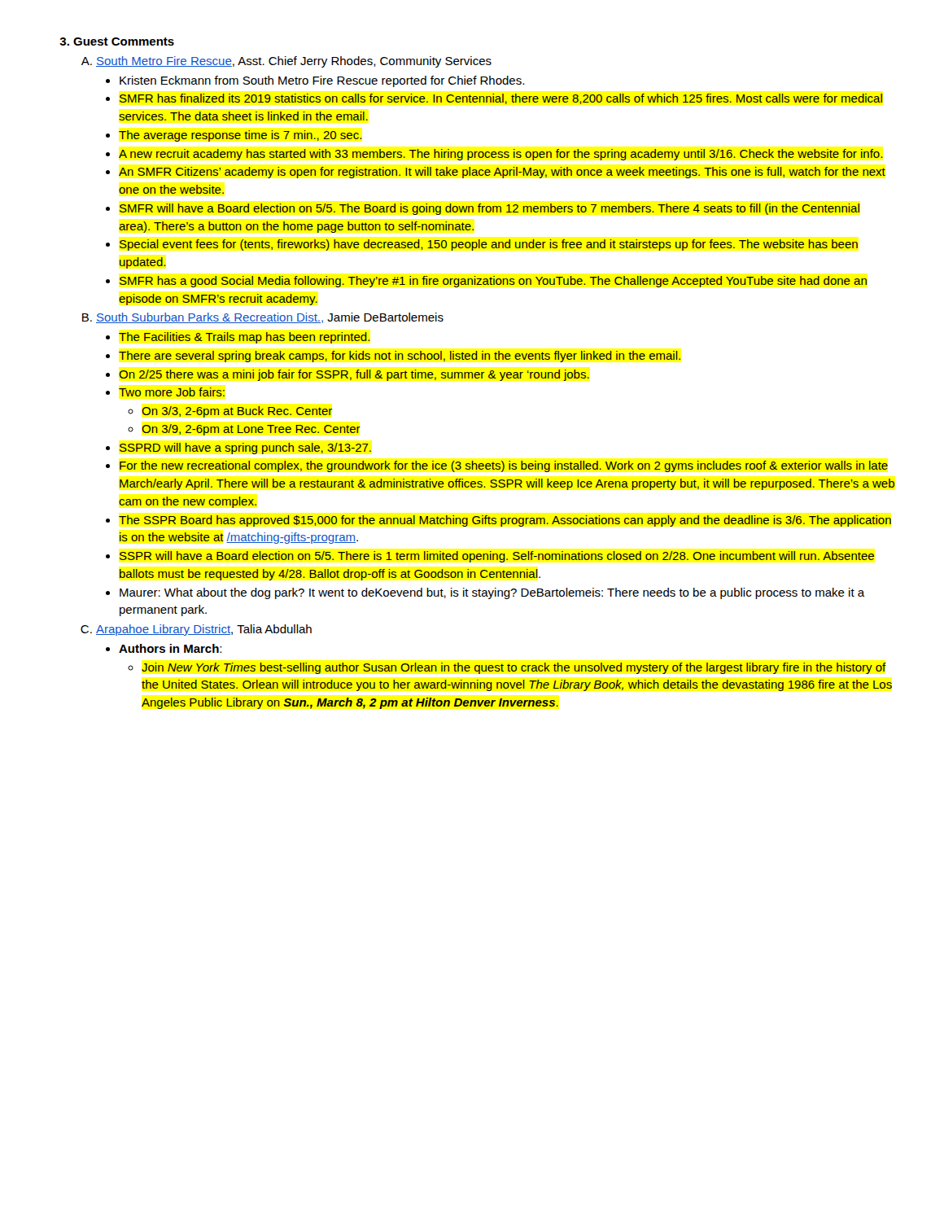Guest Comments
South Metro Fire Rescue, Asst. Chief Jerry Rhodes, Community Services
Kristen Eckmann from South Metro Fire Rescue reported for Chief Rhodes.
SMFR has finalized its 2019 statistics on calls for service. In Centennial, there were 8,200 calls of which 125 fires. Most calls were for medical services. The data sheet is linked in the email.
The average response time is 7 min., 20 sec.
A new recruit academy has started with 33 members. The hiring process is open for the spring academy until 3/16. Check the website for info.
An SMFR Citizens’ academy is open for registration. It will take place April-May, with once a week meetings. This one is full, watch for the next one on the website.
SMFR will have a Board election on 5/5. The Board is going down from 12 members to 7 members. There 4 seats to fill (in the Centennial area). There’s a button on the home page button to self-nominate.
Special event fees for (tents, fireworks) have decreased, 150 people and under is free and it stairsteps up for fees. The website has been updated.
SMFR has a good Social Media following. They’re #1 in fire organizations on YouTube. The Challenge Accepted YouTube site had done an episode on SMFR’s recruit academy.
South Suburban Parks & Recreation Dist., Jamie DeBartolemeis
The Facilities & Trails map has been reprinted.
There are several spring break camps, for kids not in school, listed in the events flyer linked in the email.
On 2/25 there was a mini job fair for SSPR, full & part time, summer & year ‘round jobs.
Two more Job fairs:
On 3/3, 2-6pm at Buck Rec. Center
On 3/9, 2-6pm at Lone Tree Rec. Center
SSPRD will have a spring punch sale, 3/13-27.
For the new recreational complex, the groundwork for the ice (3 sheets) is being installed. Work on 2 gyms includes roof & exterior walls in late March/early April. There will be a restaurant & administrative offices. SSPR will keep Ice Arena property but, it will be repurposed. There’s a web cam on the new complex.
The SSPR Board has approved $15,000 for the annual Matching Gifts program. Associations can apply and the deadline is 3/6. The application is on the website at /matching-gifts-program.
SSPR will have a Board election on 5/5. There is 1 term limited opening. Self-nominations closed on 2/28. One incumbent will run. Absentee ballots must be requested by 4/28. Ballot drop-off is at Goodson in Centennial.
Maurer: What about the dog park? It went to deKoevend but, is it staying? DeBartolemeis: There needs to be a public process to make it a permanent park.
Arapahoe Library District, Talia Abdullah
Authors in March:
Join New York Times best-selling author Susan Orlean in the quest to crack the unsolved mystery of the largest library fire in the history of the United States. Orlean will introduce you to her award-winning novel The Library Book, which details the devastating 1986 fire at the Los Angeles Public Library on Sun., March 8, 2 pm at Hilton Denver Inverness.